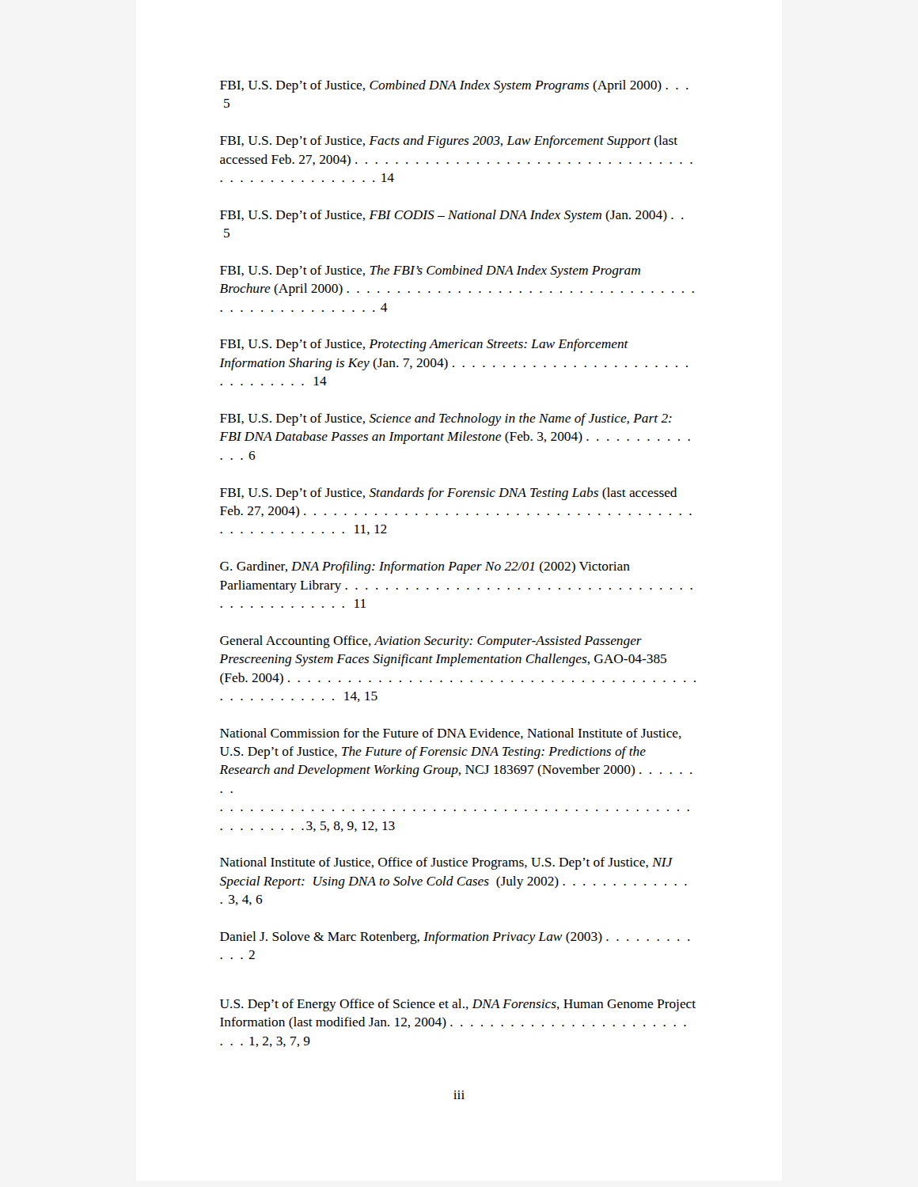FBI, U.S. Dep’t of Justice, Combined DNA Index System Programs (April 2000) . . . 5
FBI, U.S. Dep’t of Justice, Facts and Figures 2003, Law Enforcement Support (last accessed Feb. 27, 2004) . . . . . . . . . . . . . . . . . . . . . . . . . . . . . . . . . . . . . . . . . . . . . . . . . . 14
FBI, U.S. Dep’t of Justice, FBI CODIS – National DNA Index System (Jan. 2004) . . 5
FBI, U.S. Dep’t of Justice, The FBI’s Combined DNA Index System Program Brochure (April 2000) . . . . . . . . . . . . . . . . . . . . . . . . . . . . . . . . . . . . . . . . . . . . . . . . . . . 4
FBI, U.S. Dep’t of Justice, Protecting American Streets: Law Enforcement Information Sharing is Key (Jan. 7, 2004) . . . . . . . . . . . . . . . . . . . . . . . . . . . . . . . . . 14
FBI, U.S. Dep’t of Justice, Science and Technology in the Name of Justice, Part 2: FBI DNA Database Passes an Important Milestone (Feb. 3, 2004) . . . . . . . . . . . . . . 6
FBI, U.S. Dep’t of Justice, Standards for Forensic DNA Testing Labs (last accessed Feb. 27, 2004) . . . . . . . . . . . . . . . . . . . . . . . . . . . . . . . . . . . . . . . . . . . . . . . . . . . . 11, 12
G. Gardiner, DNA Profiling: Information Paper No 22/01 (2002) Victorian Parliamentary Library . . . . . . . . . . . . . . . . . . . . . . . . . . . . . . . . . . . . . . . . . . . . . . . . 11
General Accounting Office, Aviation Security: Computer-Assisted Passenger Prescreening System Faces Significant Implementation Challenges, GAO-04-385 (Feb. 2004) . . . . . . . . . . . . . . . . . . . . . . . . . . . . . . . . . . . . . . . . . . . . . . . . . . . . . 14, 15
National Commission for the Future of DNA Evidence, National Institute of Justice, U.S. Dep’t of Justice, The Future of Forensic DNA Testing: Predictions of the Research and Development Working Group, NCJ 183697 (November 2000) . . . . . . . . . . . . . . . . . . . . . . . . . . . . . . . . . . . . . . . . . . . . . . . . . . . . . . . . . . . . . . . . 3, 5, 8, 9, 12, 13
National Institute of Justice, Office of Justice Programs, U.S. Dep’t of Justice, NIJ Special Report: Using DNA to Solve Cold Cases (July 2002) . . . . . . . . . . . . . . 3, 4, 6
Daniel J. Solove & Marc Rotenberg, Information Privacy Law (2003) . . . . . . . . . . . . 2
U.S. Dep’t of Energy Office of Science et al., DNA Forensics, Human Genome Project Information (last modified Jan. 12, 2004) . . . . . . . . . . . . . . . . . . . . . . . . . . . 1, 2, 3, 7, 9
iii